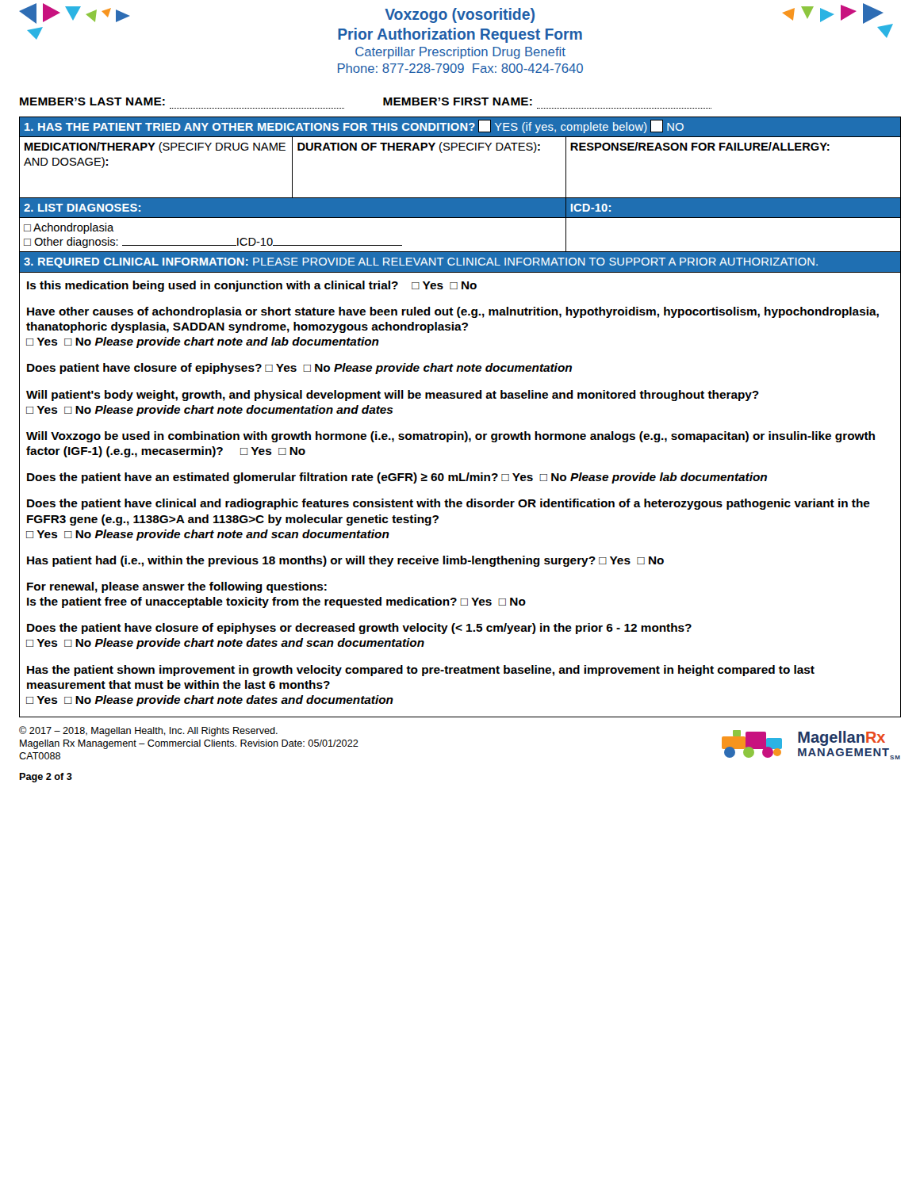Voxzogo (vosoritide)
Prior Authorization Request Form
Caterpillar Prescription Drug Benefit
Phone: 877-228-7909 Fax: 800-424-7640
MEMBER’S LAST NAME: MEMBER’S FIRST NAME:
| 1. HAS THE PATIENT TRIED ANY OTHER MEDICATIONS FOR THIS CONDITION? YES (if yes, complete below) NO |
| MEDICATION/THERAPY (SPECIFY DRUG NAME AND DOSAGE) : | DURATION OF THERAPY (SPECIFY DATES) : | RESPONSE/REASON FOR FAILURE/ALLERGY: |
| 2. LIST DIAGNOSES: | ICD-10: |
| □ Achondroplasia □ Other diagnosis: ICD-10 | |
| 3. REQUIRED CLINICAL INFORMATION: PLEASE PROVIDE ALL RELEVANT CLINICAL INFORMATION TO SUPPORT A PRIOR AUTHORIZATION. |
Is this medication being used in conjunction with a clinical trial? □ Yes □ No
Have other causes of achondroplasia or short stature have been ruled out (e.g., malnutrition, hypothyroidism, hypocortisolism, hypochondroplasia, thanatophoric dysplasia, SADDAN syndrome, homozygous achondroplasia?
□ Yes □ No Please provide chart note and lab documentation
Does patient have closure of epiphyses? □ Yes □ No Please provide chart note documentation
Will patient's body weight, growth, and physical development will be measured at baseline and monitored throughout therapy?
□ Yes □ No Please provide chart note documentation and dates
Will Voxzogo be used in combination with growth hormone (i.e., somatropin), or growth hormone analogs (e.g., somapacitan) or insulin-like growth factor (IGF-1) (.e.g., mecasermin)? □ Yes □ No
Does the patient have an estimated glomerular filtration rate (eGFR) ≥ 60 mL/min? □ Yes □ No Please provide lab documentation
Does the patient have clinical and radiographic features consistent with the disorder OR identification of a heterozygous pathogenic variant in the FGFR3 gene (e.g., 1138G>A and 1138G>C by molecular genetic testing?
□ Yes □ No Please provide chart note and scan documentation
Has patient had (i.e., within the previous 18 months) or will they receive limb-lengthening surgery? □ Yes □ No
For renewal, please answer the following questions:
Is the patient free of unacceptable toxicity from the requested medication? □ Yes □ No
Does the patient have closure of epiphyses or decreased growth velocity (< 1.5 cm/year) in the prior 6 - 12 months?
□ Yes □ No Please provide chart note dates and scan documentation
Has the patient shown improvement in growth velocity compared to pre-treatment baseline, and improvement in height compared to last measurement that must be within the last 6 months?
□ Yes □ No Please provide chart note dates and documentation
© 2017 – 2018, Magellan Health, Inc. All Rights Reserved.
Magellan Rx Management – Commercial Clients. Revision Date: 05/01/2022
CAT0088
Page 2 of 3
MagellanRx
MANAGEMENTSM